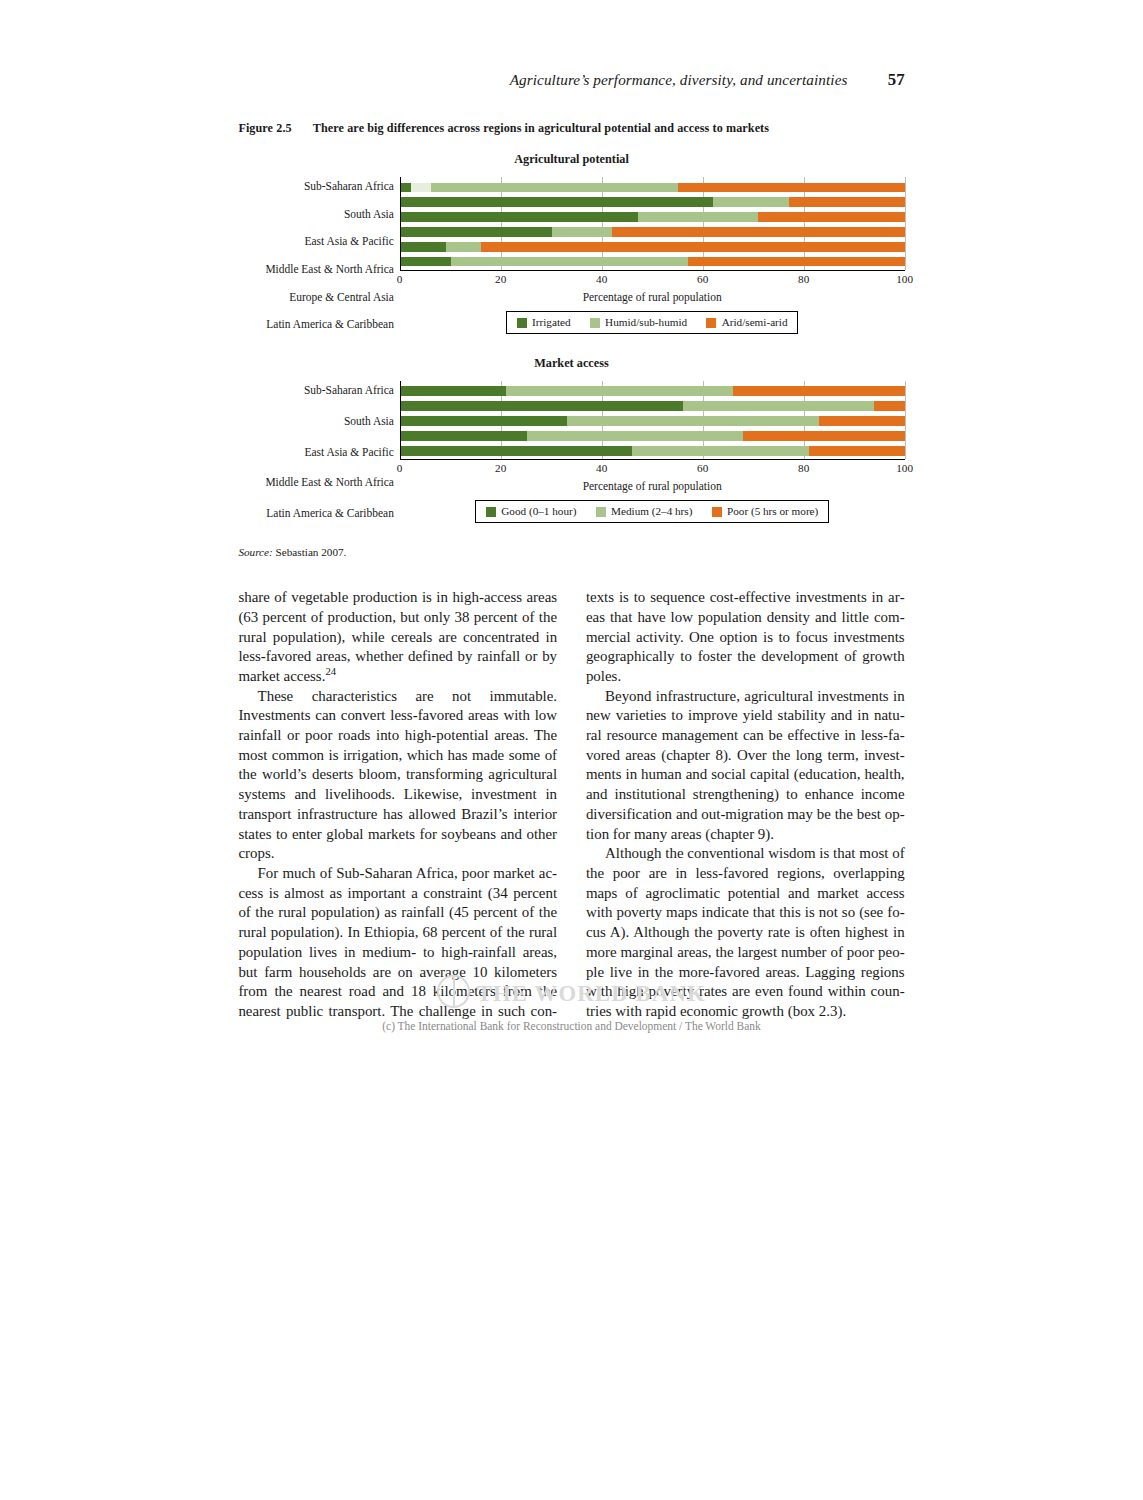Agriculture’s performance, diversity, and uncertainties 57
Figure 2.5 There are big differences across regions in agricultural potential and access to markets
Agricultural potential
Sub-Saharan Africa South Asia East Asia & Pacific Middle East & North Africa Europe & Central Asia Latin America & Caribbean
0 20 40 60 80 100
Percentage of rural population
Irrigated Humid/sub-humid Arid/semi-arid
Market access
Sub-Saharan Africa South Asia East Asia & Pacific Middle East & North Africa Latin America & Caribbean
0 20 40 60 80 100
Percentage of rural population
Good (0–1 hour) Medium (2–4 hrs) Poor (5 hrs or more)
Source: Sebastian 2007.
share of vegetable production is in high-access areas (63 percent of production, but only 38 percent of the rural population), while cereals are concentrated in less-favored areas, whether defined by rainfall or by market access.24
These characteristics are not immutable. Investments can convert less-favored areas with low rainfall or poor roads into high-potential areas. The most common is irrigation, which has made some of the world’s deserts bloom, transforming agricultural systems and livelihoods. Likewise, investment in transport infrastructure has allowed Brazil’s interior states to enter global markets for soybeans and other crops.
For much of Sub-Saharan Africa, poor market access is almost as important a constraint (34 percent of the rural population) as rainfall (45 percent of the rural population). In Ethiopia, 68 percent of the rural population lives in medium- to high-rainfall areas, but farm households are on average 10 kilometers from the nearest road and 18 kilometers from the nearest public transport. The challenge in such contexts is to sequence cost-effective investments in areas that have low population density and little commercial activity. One option is to focus investments geographically to foster the development of growth poles.
Beyond infrastructure, agricultural investments in new varieties to improve yield stability and in natural resource management can be effective in less-favored areas (chapter 8). Over the long term, investments in human and social capital (education, health, and institutional strengthening) to enhance income diversification and out-migration may be the best option for many areas (chapter 9).
Although the conventional wisdom is that most of the poor are in less-favored regions, overlapping maps of agroclimatic potential and market access with poverty maps indicate that this is not so (see focus A). Although the poverty rate is often highest in more marginal areas, the largest number of poor people live in the more-favored areas. Lagging regions with high poverty rates are even found within countries with rapid economic growth (box 2.3).
THE WORLD BANK
(c) The International Bank for Reconstruction and Development / The World Bank